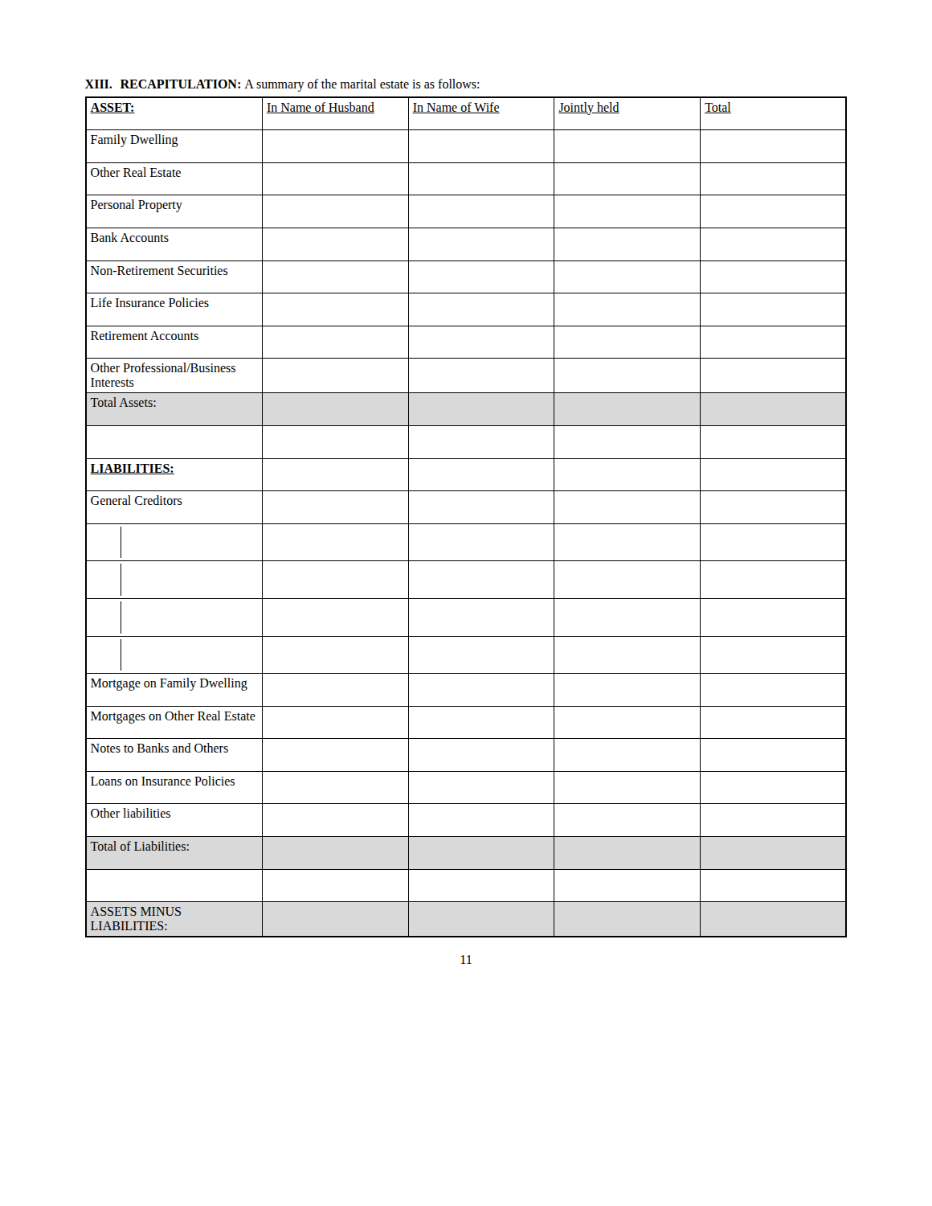XIII. RECAPITULATION: A summary of the marital estate is as follows:
| ASSET: | In Name of Husband | In Name of Wife | Jointly held | Total |
| Family Dwelling | | | | |
| Other Real Estate | | | | |
| Personal Property | | | | |
| Bank Accounts | | | | |
| Non-Retirement Securities | | | | |
| Life Insurance Policies | | | | |
| Retirement Accounts | | | | |
| Other Professional/Business Interests | | | | |
| Total Assets: | | | | |
| LIABILITIES: | | | | |
| General Creditors | | | | |
| Mortgage on Family Dwelling | | | | |
| Mortgages on Other Real Estate | | | | |
| Notes to Banks and Others | | | | |
| Loans on Insurance Policies | | | | |
| Other liabilities | | | | |
| Total of Liabilities: | | | | |
| ASSETS MINUS LIABILITIES: | | | | |
11